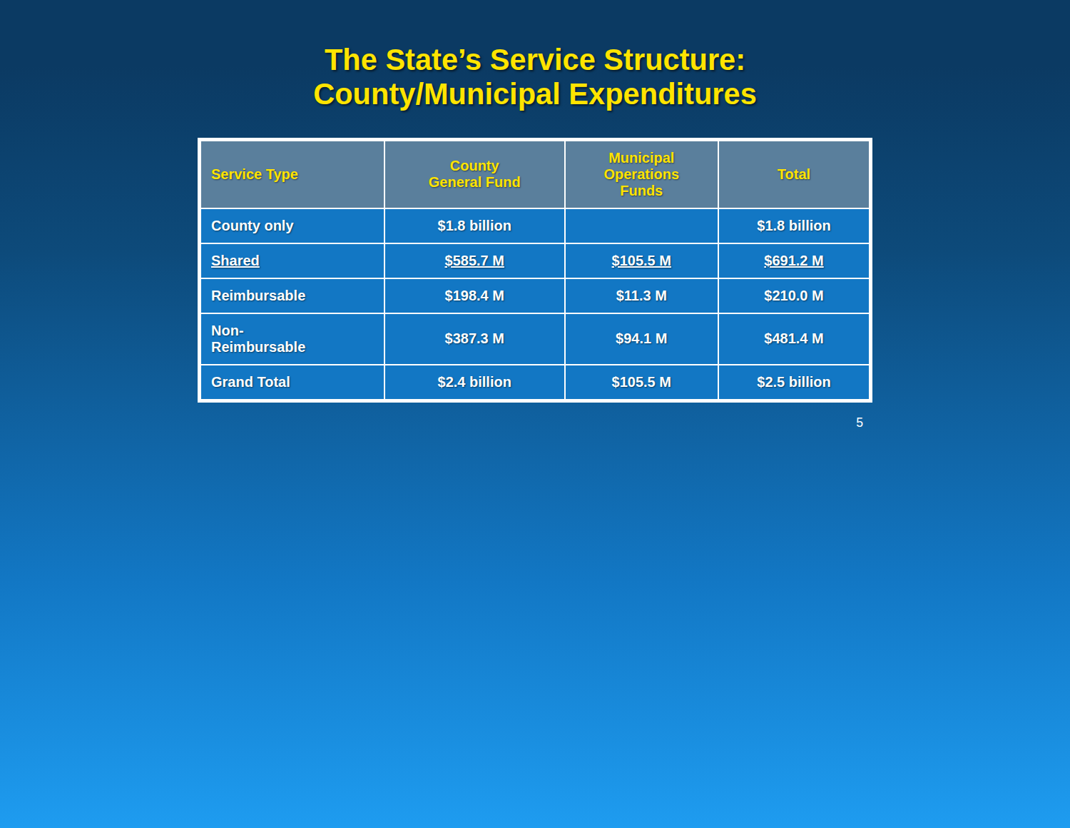The State’s Service Structure:
County/Municipal Expenditures
| Service Type | County General Fund | Municipal Operations Funds | Total |
| --- | --- | --- | --- |
| County only | $1.8 billion | | $1.8 billion |
| Shared | $585.7 M | $105.5 M | $691.2 M |
| Reimbursable | $198.4 M | $11.3 M | $210.0 M |
| Non- Reimbursable | $387.3 M | $94.1 M | $481.4 M |
| Grand Total | $2.4 billion | $105.5 M | $2.5 billion |
5